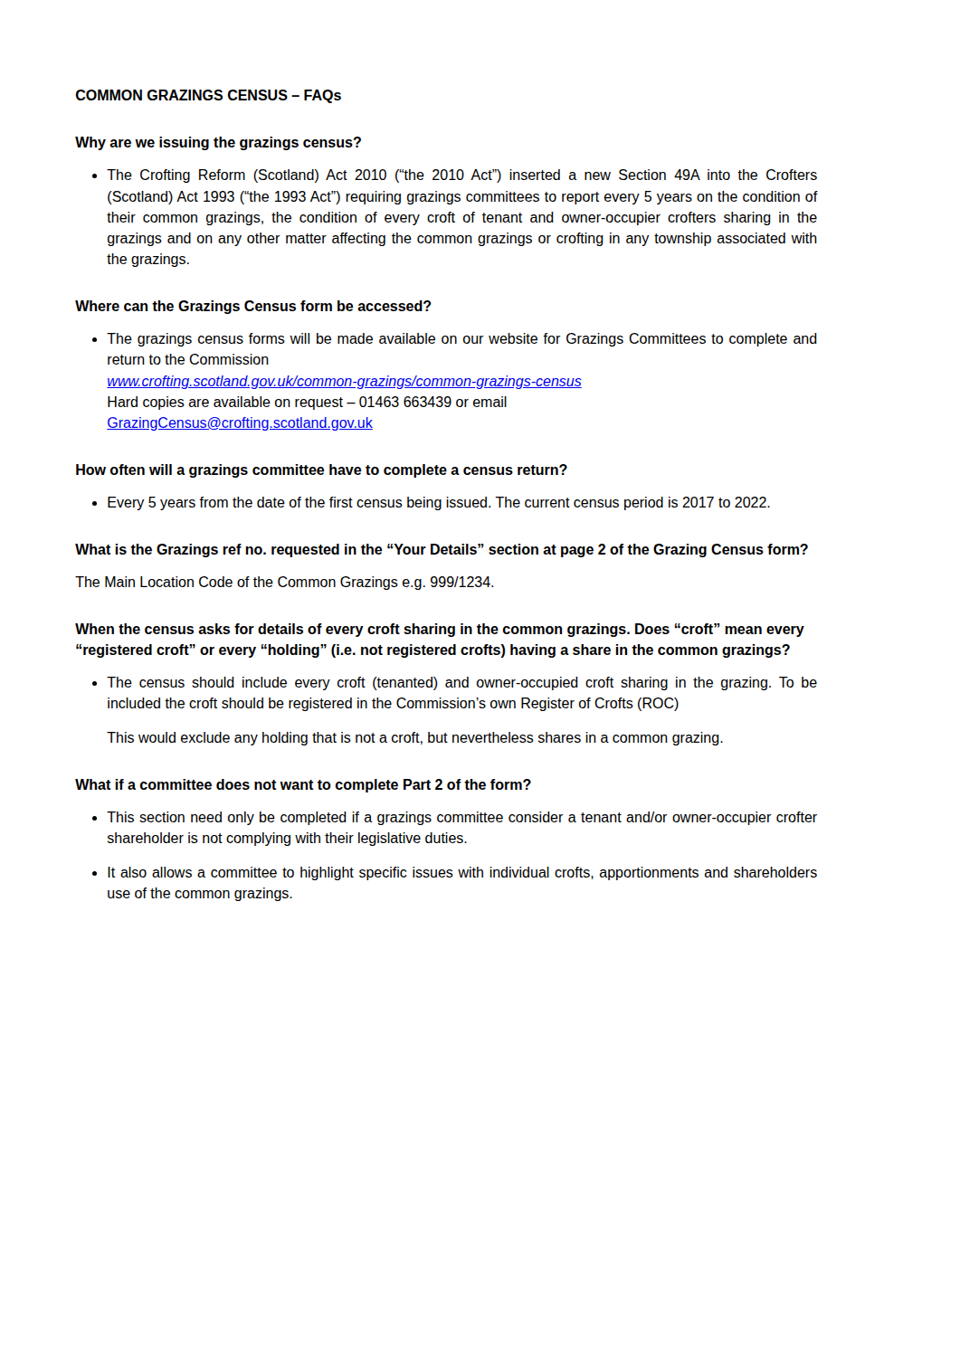COMMON GRAZINGS CENSUS – FAQs
Why are we issuing the grazings census?
The Crofting Reform (Scotland) Act 2010 (“the 2010 Act”) inserted a new Section 49A into the Crofters (Scotland) Act 1993 (“the 1993 Act”) requiring grazings committees to report every 5 years on the condition of their common grazings, the condition of every croft of tenant and owner-occupier crofters sharing in the grazings and on any other matter affecting the common grazings or crofting in any township associated with the grazings.
Where can the Grazings Census form be accessed?
The grazings census forms will be made available on our website for Grazings Committees to complete and return to the Commission
www.crofting.scotland.gov.uk/common-grazings/common-grazings-census
Hard copies are available on request – 01463 663439 or email
GrazingCensus@crofting.scotland.gov.uk
How often will a grazings committee have to complete a census return?
Every 5 years from the date of the first census being issued. The current census period is 2017 to 2022.
What is the Grazings ref no. requested in the “Your Details” section at page 2 of the Grazing Census form?
The Main Location Code of the Common Grazings e.g. 999/1234.
When the census asks for details of every croft sharing in the common grazings. Does “croft” mean every “registered croft” or every “holding” (i.e. not registered crofts) having a share in the common grazings?
The census should include every croft (tenanted) and owner-occupied croft sharing in the grazing. To be included the croft should be registered in the Commission’s own Register of Crofts (ROC)
This would exclude any holding that is not a croft, but nevertheless shares in a common grazing.
What if a committee does not want to complete Part 2 of the form?
This section need only be completed if a grazings committee consider a tenant and/or owner-occupier crofter shareholder is not complying with their legislative duties.
It also allows a committee to highlight specific issues with individual crofts, apportionments and shareholders use of the common grazings.